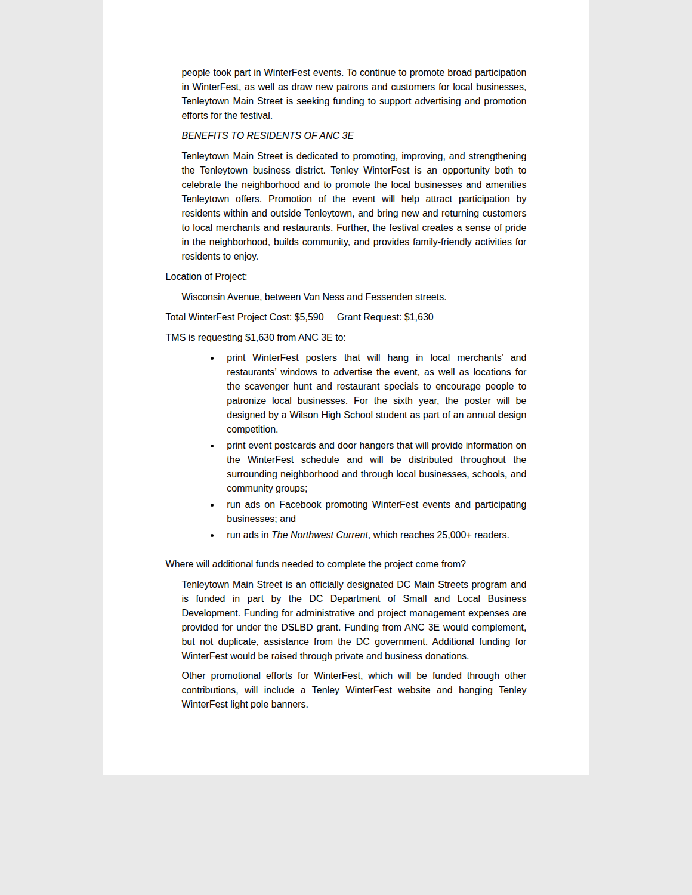people took part in WinterFest events. To continue to promote broad participation in WinterFest, as well as draw new patrons and customers for local businesses, Tenleytown Main Street is seeking funding to support advertising and promotion efforts for the festival.
BENEFITS TO RESIDENTS OF ANC 3E
Tenleytown Main Street is dedicated to promoting, improving, and strengthening the Tenleytown business district. Tenley WinterFest is an opportunity both to celebrate the neighborhood and to promote the local businesses and amenities Tenleytown offers. Promotion of the event will help attract participation by residents within and outside Tenleytown, and bring new and returning customers to local merchants and restaurants. Further, the festival creates a sense of pride in the neighborhood, builds community, and provides family-friendly activities for residents to enjoy.
Location of Project:
Wisconsin Avenue, between Van Ness and Fessenden streets.
Total WinterFest Project Cost: $5,590 Grant Request: $1,630
TMS is requesting $1,630 from ANC 3E to:
print WinterFest posters that will hang in local merchants’ and restaurants’ windows to advertise the event, as well as locations for the scavenger hunt and restaurant specials to encourage people to patronize local businesses. For the sixth year, the poster will be designed by a Wilson High School student as part of an annual design competition.
print event postcards and door hangers that will provide information on the WinterFest schedule and will be distributed throughout the surrounding neighborhood and through local businesses, schools, and community groups;
run ads on Facebook promoting WinterFest events and participating businesses; and
run ads in The Northwest Current, which reaches 25,000+ readers.
Where will additional funds needed to complete the project come from?
Tenleytown Main Street is an officially designated DC Main Streets program and is funded in part by the DC Department of Small and Local Business Development. Funding for administrative and project management expenses are provided for under the DSLBD grant. Funding from ANC 3E would complement, but not duplicate, assistance from the DC government. Additional funding for WinterFest would be raised through private and business donations.
Other promotional efforts for WinterFest, which will be funded through other contributions, will include a Tenley WinterFest website and hanging Tenley WinterFest light pole banners.